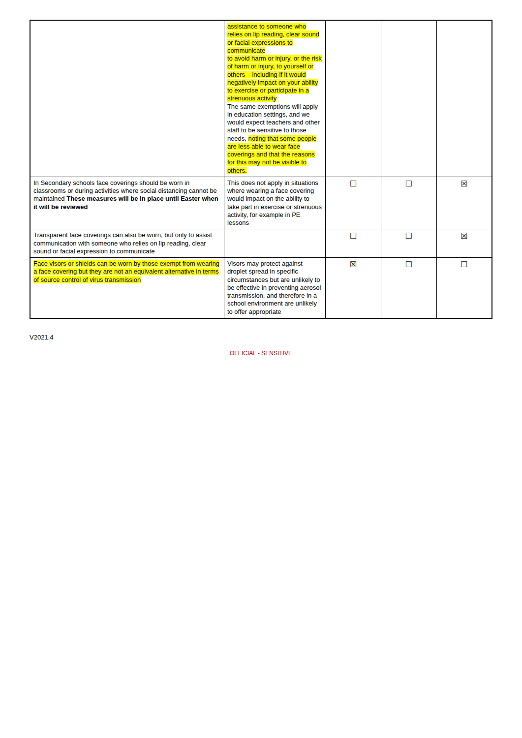| | assistance to someone who relies on lip reading, clear sound or facial expressions to communicate to avoid harm or injury, or the risk of harm or injury, to yourself or others – including if it would negatively impact on your ability to exercise or participate in a strenuous activity The same exemptions will apply in education settings, and we would expect teachers and other staff to be sensitive to those needs, noting that some people are less able to wear face coverings and that the reasons for this may not be visible to others. | | | |
| In Secondary schools face coverings should be worn in classrooms or during activities where social distancing cannot be maintained These measures will be in place until Easter when it will be reviewed | This does not apply in situations where wearing a face covering would impact on the ability to take part in exercise or strenuous activity, for example in PE lessons | ☐ | ☐ | ☒ |
| Transparent face coverings can also be worn, but only to assist communication with someone who relies on lip reading, clear sound or facial expression to communicate | | ☐ | ☐ | ☒ |
| Face visors or shields can be worn by those exempt from wearing a face covering but they are not an equivalent alternative in terms of source control of virus transmission | Visors may protect against droplet spread in specific circumstances but are unlikely to be effective in preventing aerosol transmission, and therefore in a school environment are unlikely to offer appropriate | ☒ | ☐ | ☐ |
V2021.4
OFFICIAL - SENSITIVE